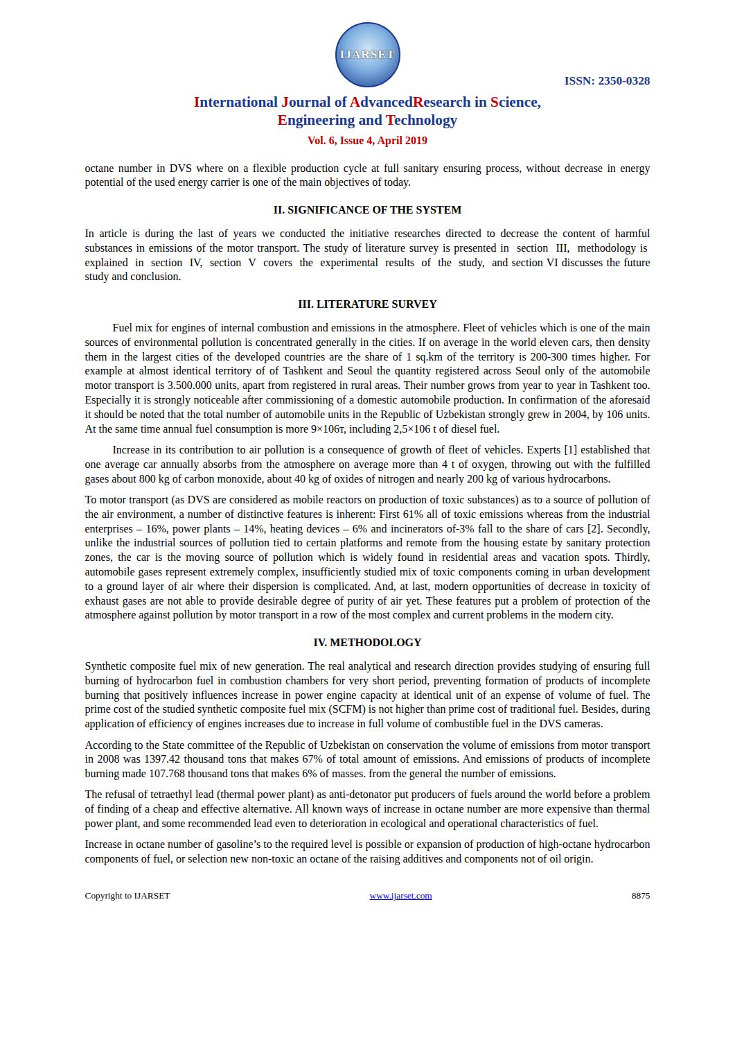ISSN: 2350-0328
International Journal of AdvancedResearch in Science,
Engineering and Technology
Vol. 6, Issue 4, April 2019
octane number in DVS where on a flexible production cycle at full sanitary ensuring process, without decrease in energy potential of the used energy carrier is one of the main objectives of today.
II. Significance of the System
In article is during the last of years we conducted the initiative researches directed to decrease the content of harmful substances in emissions of the motor transport. The study of literature survey is presented in section III, methodology is explained in section IV, section V covers the experimental results of the study, and section VI discusses the future study and conclusion.
III. Literature Survey
Fuel mix for engines of internal combustion and emissions in the atmosphere. Fleet of vehicles which is one of the main sources of environmental pollution is concentrated generally in the cities. If on average in the world eleven cars, then density them in the largest cities of the developed countries are the share of 1 sq.km of the territory is 200-300 times higher. For example at almost identical territory of of Tashkent and Seoul the quantity registered across Seoul only of the automobile motor transport is 3.500.000 units, apart from registered in rural areas. Their number grows from year to year in Tashkent too. Especially it is strongly noticeable after commissioning of a domestic automobile production. In confirmation of the aforesaid it should be noted that the total number of automobile units in the Republic of Uzbekistan strongly grew in 2004, by 106 units. At the same time annual fuel consumption is more 9×106т, including 2,5×106 t of diesel fuel.
Increase in its contribution to air pollution is a consequence of growth of fleet of vehicles. Experts [1] established that one average car annually absorbs from the atmosphere on average more than 4 t of oxygen, throwing out with the fulfilled gases about 800 kg of carbon monoxide, about 40 kg of oxides of nitrogen and nearly 200 kg of various hydrocarbons.
To motor transport (as DVS are considered as mobile reactors on production of toxic substances) as to a source of pollution of the air environment, a number of distinctive features is inherent: First 61% all of toxic emissions whereas from the industrial enterprises – 16%, power plants – 14%, heating devices – 6% and incinerators of-3% fall to the share of cars [2]. Secondly, unlike the industrial sources of pollution tied to certain platforms and remote from the housing estate by sanitary protection zones, the car is the moving source of pollution which is widely found in residential areas and vacation spots. Thirdly, automobile gases represent extremely complex, insufficiently studied mix of toxic components coming in urban development to a ground layer of air where their dispersion is complicated. And, at last, modern opportunities of decrease in toxicity of exhaust gases are not able to provide desirable degree of purity of air yet. These features put a problem of protection of the atmosphere against pollution by motor transport in a row of the most complex and current problems in the modern city.
IV. Methodology
Synthetic composite fuel mix of new generation. The real analytical and research direction provides studying of ensuring full burning of hydrocarbon fuel in combustion chambers for very short period, preventing formation of products of incomplete burning that positively influences increase in power engine capacity at identical unit of an expense of volume of fuel. The prime cost of the studied synthetic composite fuel mix (SCFM) is not higher than prime cost of traditional fuel. Besides, during application of efficiency of engines increases due to increase in full volume of combustible fuel in the DVS cameras.
According to the State committee of the Republic of Uzbekistan on conservation the volume of emissions from motor transport in 2008 was 1397.42 thousand tons that makes 67% of total amount of emissions. And emissions of products of incomplete burning made 107.768 thousand tons that makes 6% of masses. from the general the number of emissions.
The refusal of tetraethyl lead (thermal power plant) as anti-detonator put producers of fuels around the world before a problem of finding of a cheap and effective alternative. All known ways of increase in octane number are more expensive than thermal power plant, and some recommended lead even to deterioration in ecological and operational characteristics of fuel.
Increase in octane number of gasoline’s to the required level is possible or expansion of production of high-octane hydrocarbon components of fuel, or selection new non-toxic an octane of the raising additives and components not of oil origin.
Copyright to IJARSET www.ijarset.com 8875